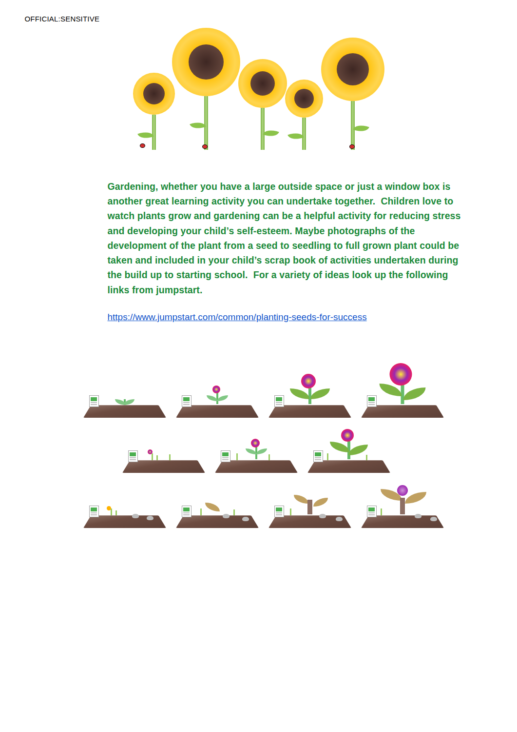OFFICIAL:SENSITIVE
Gardening, whether you have a large outside space or just a window box is another great learning activity you can undertake together. Children love to watch plants grow and gardening can be a helpful activity for reducing stress and developing your child’s self-esteem. Maybe photographs of the development of the plant from a seed to seedling to full grown plant could be taken and included in your child’s scrap book of activities undertaken during the build up to starting school. For a variety of ideas look up the following links from jumpstart.
https://www.jumpstart.com/common/planting-seeds-for-success